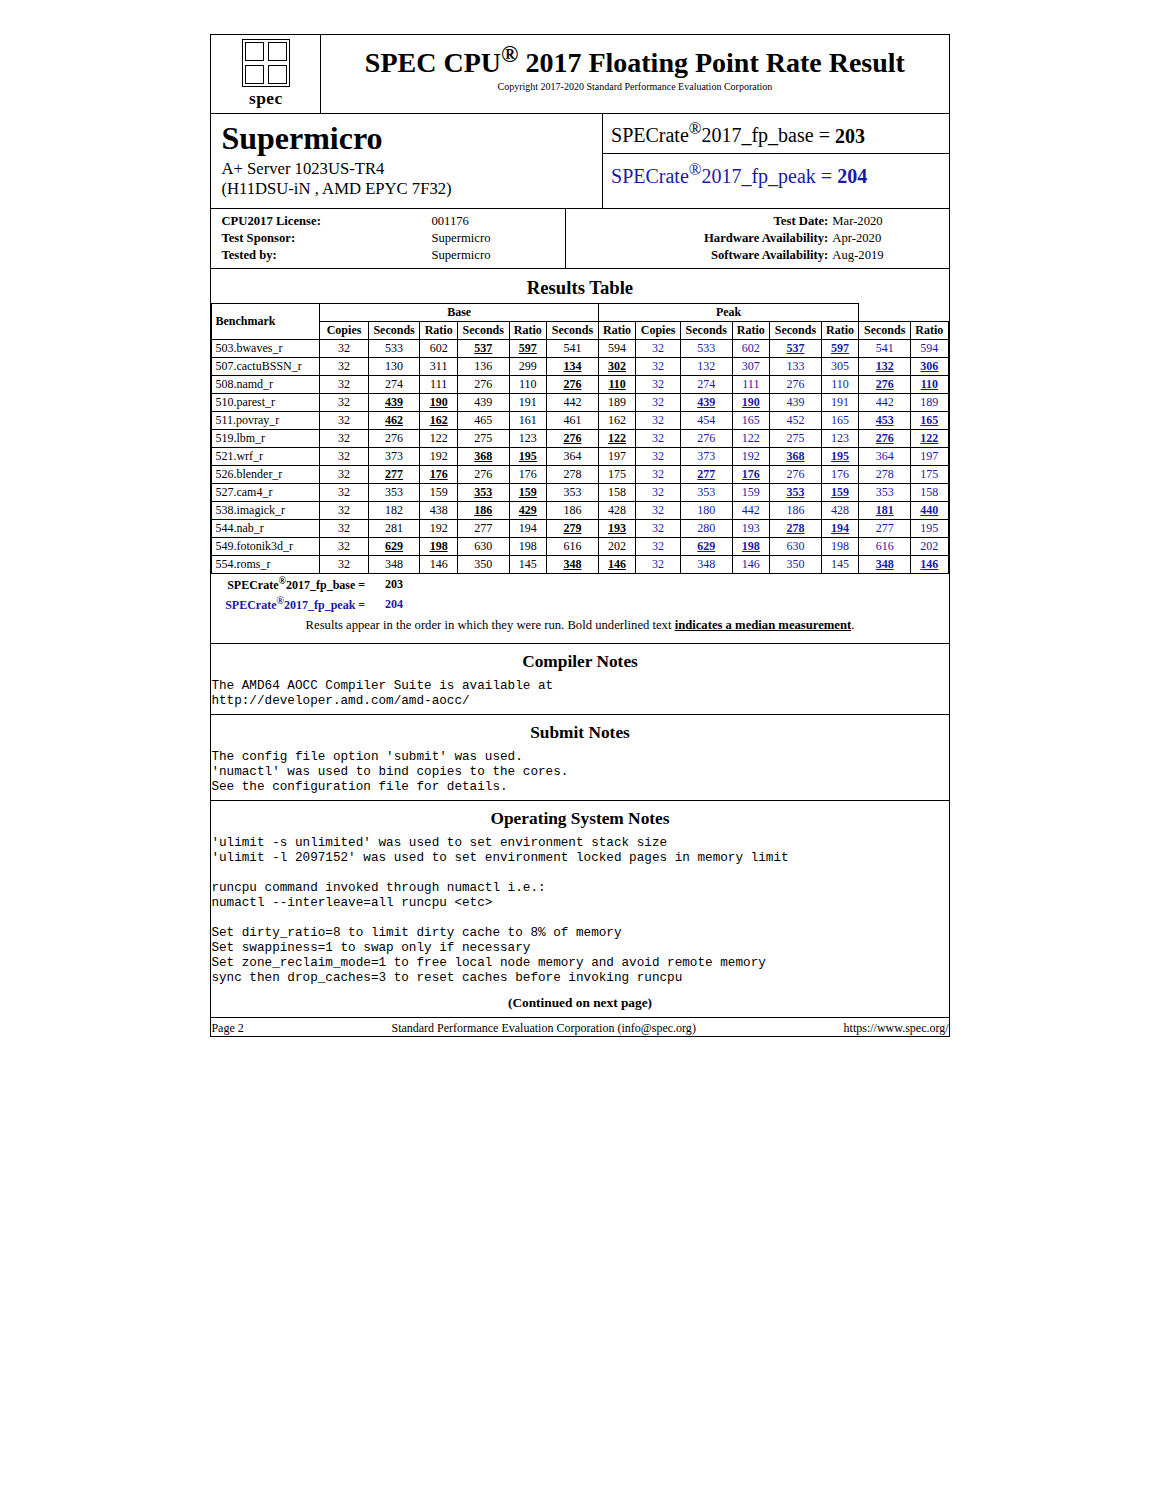spec
SPEC CPU® 2017 Floating Point Rate Result
Copyright 2017-2020 Standard Performance Evaluation Corporation
Supermicro
A+ Server 1023US-TR4
(H11DSU-iN , AMD EPYC 7F32)
SPECrate®2017_fp_base = 203
SPECrate®2017_fp_peak = 204
| CPU2017 License: | 001176 |
| Test Sponsor: | Supermicro |
| Tested by: | Supermicro |
| Test Date: | Mar-2020 |
| Hardware Availability: | Apr-2020 |
| Software Availability: | Aug-2019 |
Results Table
| Benchmark | Base | Peak |
| --- | --- | --- |
| Copies | Seconds | Ratio | Seconds | Ratio | Seconds | Ratio | Copies | Seconds | Ratio | Seconds | Ratio | Seconds | Ratio |
| 503.bwaves_r | 32 | 533 | 602 | 537 | 597 | 541 | 594 | 32 | 533 | 602 | 537 | 597 | 541 | 594 |
| 507.cactuBSSN_r | 32 | 130 | 311 | 136 | 299 | 134 | 302 | 32 | 132 | 307 | 133 | 305 | 132 | 306 |
| 508.namd_r | 32 | 274 | 111 | 276 | 110 | 276 | 110 | 32 | 274 | 111 | 276 | 110 | 276 | 110 |
| 510.parest_r | 32 | 439 | 190 | 439 | 191 | 442 | 189 | 32 | 439 | 190 | 439 | 191 | 442 | 189 |
| 511.povray_r | 32 | 462 | 162 | 465 | 161 | 461 | 162 | 32 | 454 | 165 | 452 | 165 | 453 | 165 |
| 519.lbm_r | 32 | 276 | 122 | 275 | 123 | 276 | 122 | 32 | 276 | 122 | 275 | 123 | 276 | 122 |
| 521.wrf_r | 32 | 373 | 192 | 368 | 195 | 364 | 197 | 32 | 373 | 192 | 368 | 195 | 364 | 197 |
| 526.blender_r | 32 | 277 | 176 | 276 | 176 | 278 | 175 | 32 | 277 | 176 | 276 | 176 | 278 | 175 |
| 527.cam4_r | 32 | 353 | 159 | 353 | 159 | 353 | 158 | 32 | 353 | 159 | 353 | 159 | 353 | 158 |
| 538.imagick_r | 32 | 182 | 438 | 186 | 429 | 186 | 428 | 32 | 180 | 442 | 186 | 428 | 181 | 440 |
| 544.nab_r | 32 | 281 | 192 | 277 | 194 | 279 | 193 | 32 | 280 | 193 | 278 | 194 | 277 | 195 |
| 549.fotonik3d_r | 32 | 629 | 198 | 630 | 198 | 616 | 202 | 32 | 629 | 198 | 630 | 198 | 616 | 202 |
| 554.roms_r | 32 | 348 | 146 | 350 | 145 | 348 | 146 | 32 | 348 | 146 | 350 | 145 | 348 | 146 |
| SPECrate ® 2017_fp_base = | 203 | |
| SPECrate ® 2017_fp_peak = | 204 | |
Results appear in the order in which they were run. Bold underlined text indicates a median measurement.
Compiler Notes
The AMD64 AOCC Compiler Suite is available at
http://developer.amd.com/amd-aocc/
Submit Notes
The config file option 'submit' was used.
'numactl' was used to bind copies to the cores.
See the configuration file for details.
Operating System Notes
'ulimit -s unlimited' was used to set environment stack size
'ulimit -l 2097152' was used to set environment locked pages in memory limit

runcpu command invoked through numactl i.e.:
numactl --interleave=all runcpu <etc>

Set dirty_ratio=8 to limit dirty cache to 8% of memory
Set swappiness=1 to swap only if necessary
Set zone_reclaim_mode=1 to free local node memory and avoid remote memory
sync then drop_caches=3 to reset caches before invoking runcpu
(Continued on next page)
Page 2
Standard Performance Evaluation Corporation (info@spec.org)
https://www.spec.org/